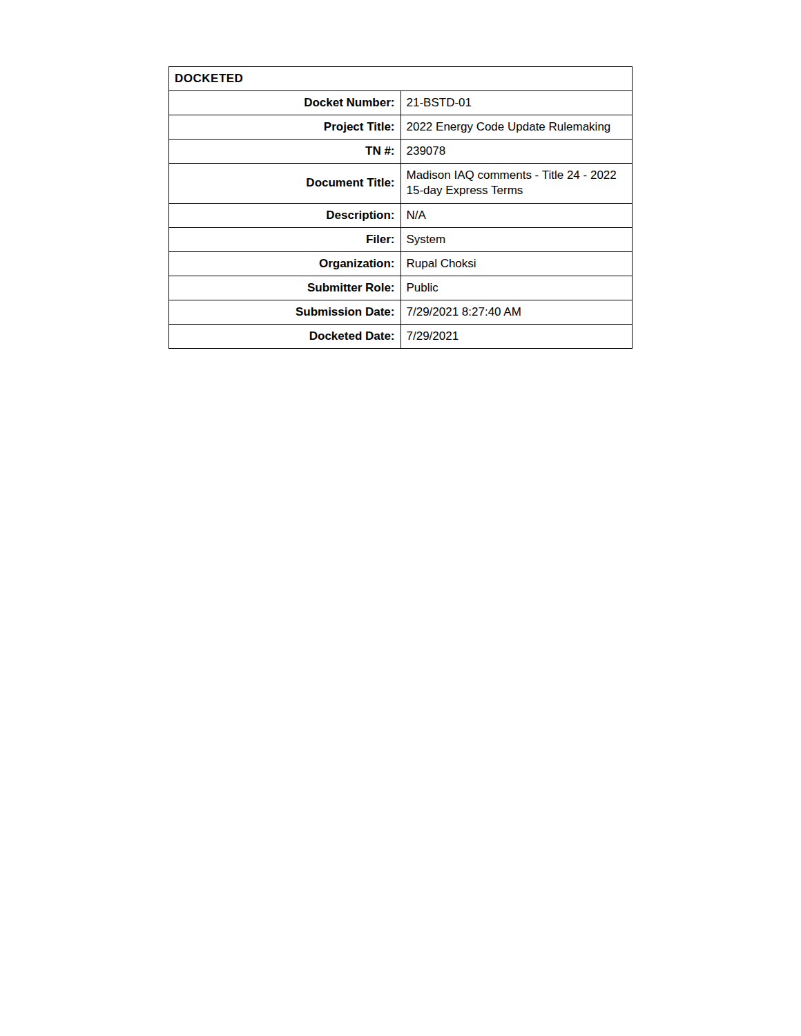| DOCKETED |
| Docket Number: | 21-BSTD-01 |
| Project Title: | 2022 Energy Code Update Rulemaking |
| TN #: | 239078 |
| Document Title: | Madison IAQ comments - Title 24 - 2022 15-day Express Terms |
| Description: | N/A |
| Filer: | System |
| Organization: | Rupal Choksi |
| Submitter Role: | Public |
| Submission Date: | 7/29/2021 8:27:40 AM |
| Docketed Date: | 7/29/2021 |